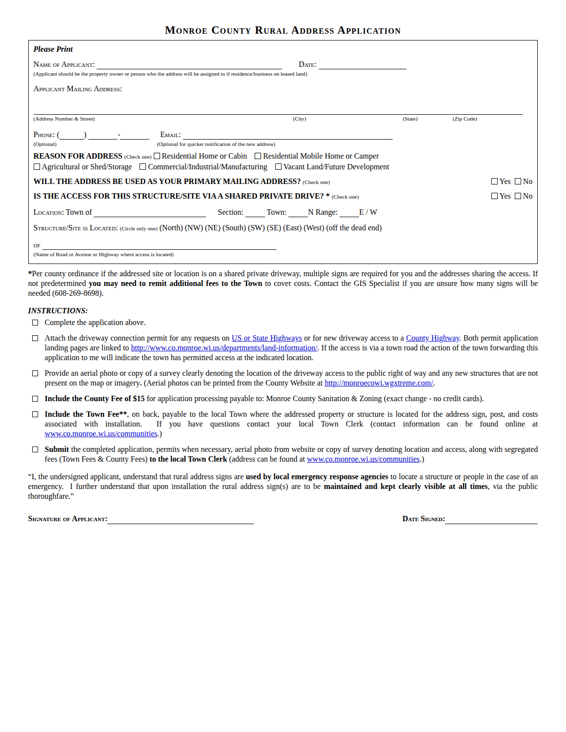Monroe County Rural Address Application
Please Print
Name of Applicant: Date:
(Applicant should be the property owner or person who the address will be assigned to if residence/business on leased land)
Applicant Mailing Address:
(Address Number & Street) (City) (State) (Zip Code)
Phone: ( ) - Email:
(Optional) (Optional for quicker notification of the new address)
REASON FOR ADDRESS (Check one) Residential Home or Cabin Residential Mobile Home or Camper
Agricultural or Shed/Storage Commercial/Industrial/Manufacturing Vacant Land/Future Development
WILL THE ADDRESS BE USED AS YOUR PRIMARY MAILING ADDRESS? (Check one) Yes No
IS THE ACCESS FOR THIS STRUCTURE/SITE VIA A SHARED PRIVATE DRIVE? * (Check one) Yes No
Location: Town of Section: Town: N Range: E / W
Structure/Site is Located: (Circle only one) (North) (NW) (NE) (South) (SW) (SE) (East) (West) (off the dead end)
of
(Name of Road or Avenue or Highway where access is located)
*Per county ordinance if the addressed site or location is on a shared private driveway, multiple signs are required for you and the addresses sharing the access. If not predetermined you may need to remit additional fees to the Town to cover costs. Contact the GIS Specialist if you are unsure how many signs will be needed (608-269-8698).
INSTRUCTIONS:
Complete the application above.
Attach the driveway connection permit for any requests on US or State Highways or for new driveway access to a County Highway. Both permit application landing pages are linked to http://www.co.monroe.wi.us/departments/land-information/. If the access is via a town road the action of the town forwarding this application to me will indicate the town has permitted access at the indicated location.
Provide an aerial photo or copy of a survey clearly denoting the location of the driveway access to the public right of way and any new structures that are not present on the map or imagery. (Aerial photos can be printed from the County Website at http://monroecowi.wgxtreme.com/.
Include the County Fee of $15 for application processing payable to: Monroe County Sanitation & Zoning (exact change - no credit cards).
Include the Town Fee**, on back, payable to the local Town where the addressed property or structure is located for the address sign, post, and costs associated with installation. If you have questions contact your local Town Clerk (contact information can be found online at www.co.monroe.wi.us/communities.)
Submit the completed application, permits when necessary, aerial photo from website or copy of survey denoting location and access, along with segregated fees (Town Fees & County Fees) to the local Town Clerk (address can be found at www.co.monroe.wi.us/communities.)
“I, the undersigned applicant, understand that rural address signs are used by local emergency response agencies to locate a structure or people in the case of an emergency. I further understand that upon installation the rural address sign(s) are to be maintained and kept clearly visible at all times, via the public thoroughfare.”
Signature of Applicant: Date Signed: